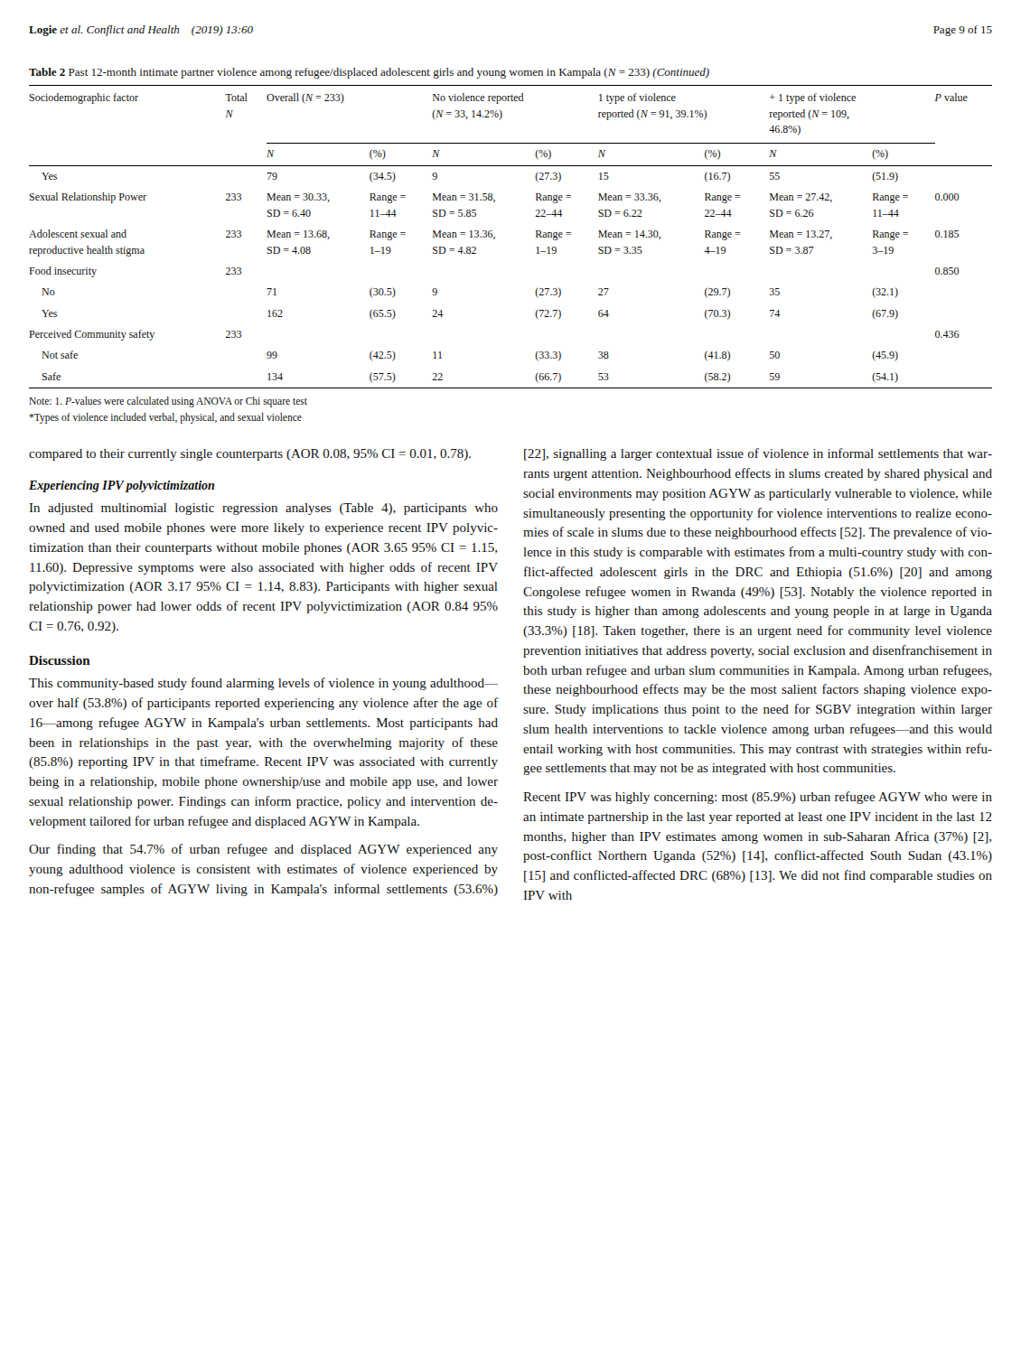Logie et al. Conflict and Health (2019) 13:60
Page 9 of 15
Table 2 Past 12-month intimate partner violence among refugee/displaced adolescent girls and young women in Kampala ( N = 233) (Continued)
| Sociodemographic factor | Total N | Overall ( N = 233) | No violence reported ( N = 33, 14.2%) | 1 type of violence reported ( N = 91, 39.1%) | + 1 type of violence reported ( N = 109, 46.8%) | P value |
| --- | --- | --- | --- | --- | --- | --- |
| N | (%) | N | (%) | N | (%) | N | (%) |
| Yes | | 79 | (34.5) | 9 | (27.3) | 15 | (16.7) | 55 | (51.9) | |
| Sexual Relationship Power | 233 | Mean = 30.33, SD = 6.40 | Range = 11–44 | Mean = 31.58, SD = 5.85 | Range = 22–44 | Mean = 33.36, SD = 6.22 | Range = 22–44 | Mean = 27.42, SD = 6.26 | Range = 11–44 | 0.000 |
| Adolescent sexual and reproductive health stigma | 233 | Mean = 13.68, SD = 4.08 | Range = 1–19 | Mean = 13.36, SD = 4.82 | Range = 1–19 | Mean = 14.30, SD = 3.35 | Range = 4–19 | Mean = 13.27, SD = 3.87 | Range = 3–19 | 0.185 |
| Food insecurity | 233 | | | | | | | | | 0.850 |
| No | | 71 | (30.5) | 9 | (27.3) | 27 | (29.7) | 35 | (32.1) | |
| Yes | | 162 | (65.5) | 24 | (72.7) | 64 | (70.3) | 74 | (67.9) | |
| Perceived Community safety | 233 | | | | | | | | | 0.436 |
| Not safe | | 99 | (42.5) | 11 | (33.3) | 38 | (41.8) | 50 | (45.9) | |
| Safe | | 134 | (57.5) | 22 | (66.7) | 53 | (58.2) | 59 | (54.1) | |
Note: 1. P-values were calculated using ANOVA or Chi square test
*Types of violence included verbal, physical, and sexual violence
compared to their currently single counterparts (AOR 0.08, 95% CI = 0.01, 0.78).
Experiencing IPV polyvictimization
In adjusted multinomial logistic regression analyses (Table 4), participants who owned and used mobile phones were more likely to experience recent IPV polyvictimization than their counterparts without mobile phones (AOR 3.65 95% CI = 1.15, 11.60). Depressive symptoms were also associated with higher odds of recent IPV polyvictimization (AOR 3.17 95% CI = 1.14, 8.83). Participants with higher sexual relationship power had lower odds of recent IPV polyvictimization (AOR 0.84 95% CI = 0.76, 0.92).
Discussion
This community-based study found alarming levels of violence in young adulthood—over half (53.8%) of participants reported experiencing any violence after the age of 16—among refugee AGYW in Kampala's urban settlements. Most participants had been in relationships in the past year, with the overwhelming majority of these (85.8%) reporting IPV in that timeframe. Recent IPV was associated with currently being in a relationship, mobile phone ownership/use and mobile app use, and lower sexual relationship power. Findings can inform practice, policy and intervention development tailored for urban refugee and displaced AGYW in Kampala.
Our finding that 54.7% of urban refugee and displaced AGYW experienced any young adulthood violence is consistent with estimates of violence experienced by non-refugee samples of AGYW living in Kampala's informal settlements (53.6%) [22], signalling a larger contextual issue of violence in informal settlements that warrants urgent attention. Neighbourhood effects in slums created by shared physical and social environments may position AGYW as particularly vulnerable to violence, while simultaneously presenting the opportunity for violence interventions to realize economies of scale in slums due to these neighbourhood effects [52]. The prevalence of violence in this study is comparable with estimates from a multi-country study with conflict-affected adolescent girls in the DRC and Ethiopia (51.6%) [20] and among Congolese refugee women in Rwanda (49%) [53]. Notably the violence reported in this study is higher than among adolescents and young people in at large in Uganda (33.3%) [18]. Taken together, there is an urgent need for community level violence prevention initiatives that address poverty, social exclusion and disenfranchisement in both urban refugee and urban slum communities in Kampala. Among urban refugees, these neighbourhood effects may be the most salient factors shaping violence exposure. Study implications thus point to the need for SGBV integration within larger slum health interventions to tackle violence among urban refugees—and this would entail working with host communities. This may contrast with strategies within refugee settlements that may not be as integrated with host communities.
Recent IPV was highly concerning: most (85.9%) urban refugee AGYW who were in an intimate partnership in the last year reported at least one IPV incident in the last 12 months, higher than IPV estimates among women in sub-Saharan Africa (37%) [2], post-conflict Northern Uganda (52%) [14], conflict-affected South Sudan (43.1%) [15] and conflicted-affected DRC (68%) [13]. We did not find comparable studies on IPV with